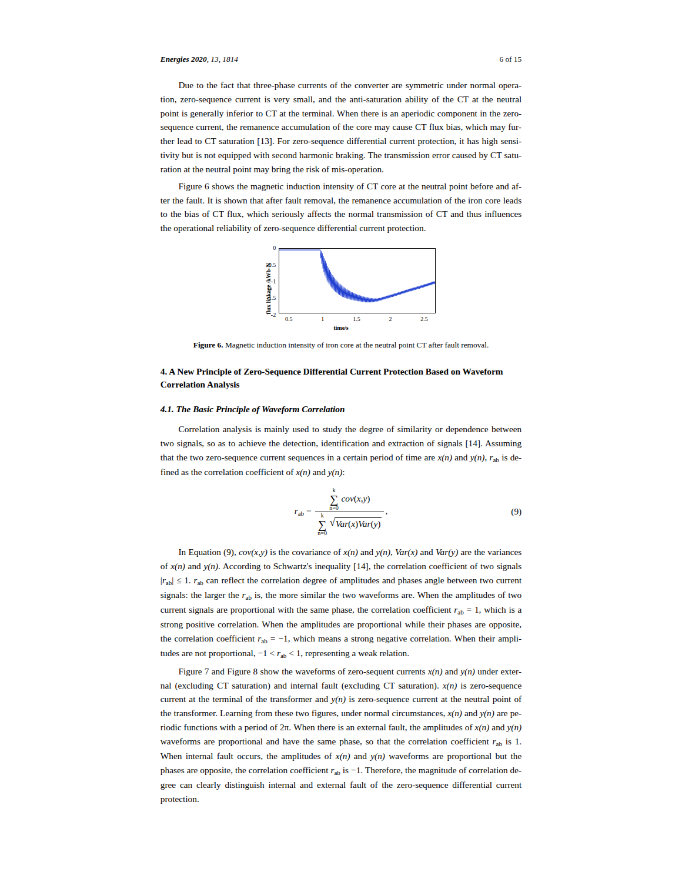Energies 2020, 13, 1814
6 of 15
Due to the fact that three-phase currents of the converter are symmetric under normal operation, zero-sequence current is very small, and the anti-saturation ability of the CT at the neutral point is generally inferior to CT at the terminal. When there is an aperiodic component in the zero-sequence current, the remanence accumulation of the core may cause CT flux bias, which may further lead to CT saturation [13]. For zero-sequence differential current protection, it has high sensitivity but is not equipped with second harmonic braking. The transmission error caused by CT saturation at the neutral point may bring the risk of mis-operation.
Figure 6 shows the magnetic induction intensity of CT core at the neutral point before and after the fault. It is shown that after fault removal, the remanence accumulation of the iron core leads to the bias of CT flux, which seriously affects the normal transmission of CT and thus influences the operational reliability of zero-sequence differential current protection.
flux linkage /kWb-N
0
-0.5
-1
-1.5
-2
0.5
1
1.5
2
2.5
time/s
Figure 6. Magnetic induction intensity of iron core at the neutral point CT after fault removal.
4. A New Principle of Zero-Sequence Differential Current Protection Based on Waveform Correlation Analysis
4.1. The Basic Principle of Waveform Correlation
Correlation analysis is mainly used to study the degree of similarity or dependence between two signals, so as to achieve the detection, identification and extraction of signals [14]. Assuming that the two zero-sequence current sequences in a certain period of time are x(n) and y(n), rab is defined as the correlation coefficient of x(n) and y(n):
rab = k∑n=0 cov(x,y) k∑n=0 Var(x)Var(y) ,
(9)
In Equation (9), cov(x,y) is the covariance of x(n) and y(n), Var(x) and Var(y) are the variances of x(n) and y(n). According to Schwartz's inequality [14], the correlation coefficient of two signals |rab| ≤ 1. rab can reflect the correlation degree of amplitudes and phases angle between two current signals: the larger the rab is, the more similar the two waveforms are. When the amplitudes of two current signals are proportional with the same phase, the correlation coefficient rab = 1, which is a strong positive correlation. When the amplitudes are proportional while their phases are opposite, the correlation coefficient rab = −1, which means a strong negative correlation. When their amplitudes are not proportional, −1 < rab < 1, representing a weak relation.
Figure 7 and Figure 8 show the waveforms of zero-sequent currents x(n) and y(n) under external (excluding CT saturation) and internal fault (excluding CT saturation). x(n) is zero-sequence current at the terminal of the transformer and y(n) is zero-sequence current at the neutral point of the transformer. Learning from these two figures, under normal circumstances, x(n) and y(n) are periodic functions with a period of 2π. When there is an external fault, the amplitudes of x(n) and y(n) waveforms are proportional and have the same phase, so that the correlation coefficient rab is 1. When internal fault occurs, the amplitudes of x(n) and y(n) waveforms are proportional but the phases are opposite, the correlation coefficient rab is −1. Therefore, the magnitude of correlation degree can clearly distinguish internal and external fault of the zero-sequence differential current protection.